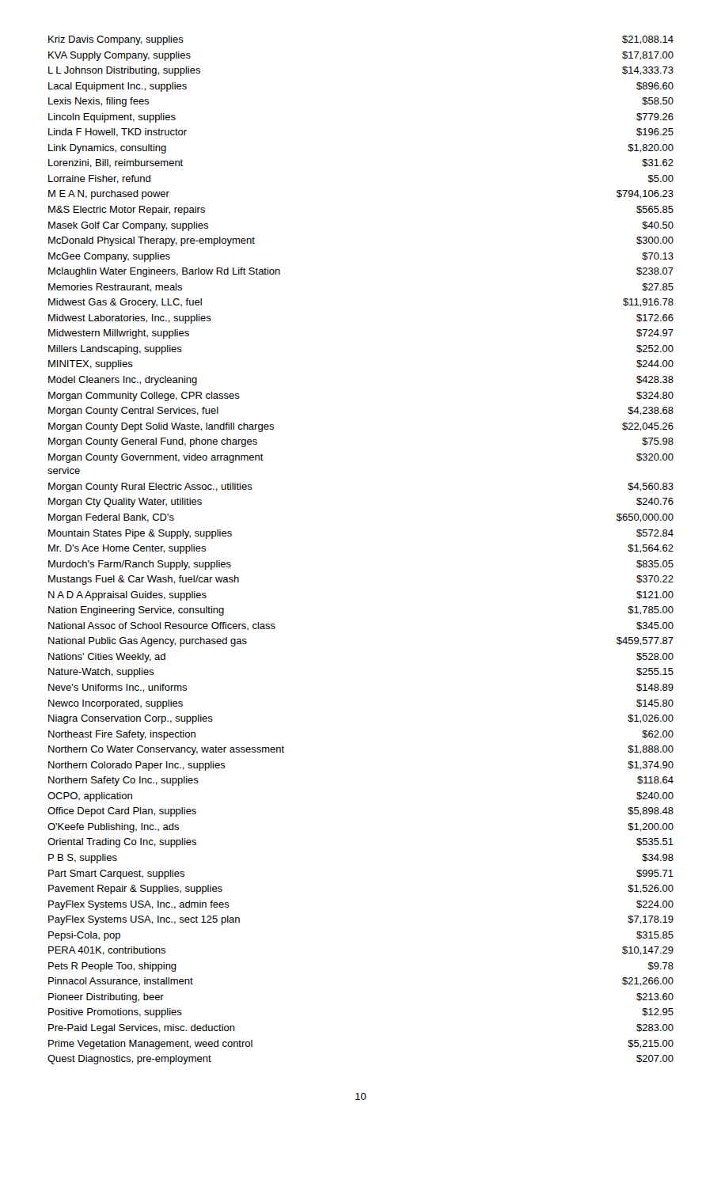| Kriz Davis Company, supplies | $21,088.14 |
| KVA Supply Company, supplies | $17,817.00 |
| L L Johnson Distributing, supplies | $14,333.73 |
| Lacal Equipment Inc., supplies | $896.60 |
| Lexis Nexis, filing fees | $58.50 |
| Lincoln Equipment, supplies | $779.26 |
| Linda F Howell, TKD instructor | $196.25 |
| Link Dynamics, consulting | $1,820.00 |
| Lorenzini, Bill, reimbursement | $31.62 |
| Lorraine Fisher, refund | $5.00 |
| M E A N, purchased power | $794,106.23 |
| M&S Electric Motor Repair, repairs | $565.85 |
| Masek Golf Car Company, supplies | $40.50 |
| McDonald Physical Therapy, pre-employment | $300.00 |
| McGee Company, supplies | $70.13 |
| Mclaughlin Water Engineers, Barlow Rd Lift Station | $238.07 |
| Memories Restraurant, meals | $27.85 |
| Midwest Gas & Grocery, LLC, fuel | $11,916.78 |
| Midwest Laboratories, Inc., supplies | $172.66 |
| Midwestern Millwright, supplies | $724.97 |
| Millers Landscaping, supplies | $252.00 |
| MINITEX, supplies | $244.00 |
| Model Cleaners Inc., drycleaning | $428.38 |
| Morgan Community College, CPR classes | $324.80 |
| Morgan County Central Services, fuel | $4,238.68 |
| Morgan County Dept Solid Waste, landfill charges | $22,045.26 |
| Morgan County General Fund, phone charges | $75.98 |
| Morgan County Government, video arragnment service | $320.00 |
| Morgan County Rural Electric Assoc., utilities | $4,560.83 |
| Morgan Cty Quality Water, utilities | $240.76 |
| Morgan Federal Bank, CD's | $650,000.00 |
| Mountain States Pipe & Supply, supplies | $572.84 |
| Mr. D's Ace Home Center, supplies | $1,564.62 |
| Murdoch's Farm/Ranch Supply, supplies | $835.05 |
| Mustangs Fuel & Car Wash, fuel/car wash | $370.22 |
| N A D A Appraisal Guides, supplies | $121.00 |
| Nation Engineering Service, consulting | $1,785.00 |
| National Assoc of School Resource Officers, class | $345.00 |
| National Public Gas Agency, purchased gas | $459,577.87 |
| Nations' Cities Weekly, ad | $528.00 |
| Nature-Watch, supplies | $255.15 |
| Neve's Uniforms Inc., uniforms | $148.89 |
| Newco Incorporated, supplies | $145.80 |
| Niagra Conservation Corp., supplies | $1,026.00 |
| Northeast Fire Safety, inspection | $62.00 |
| Northern Co Water Conservancy, water assessment | $1,888.00 |
| Northern Colorado Paper Inc., supplies | $1,374.90 |
| Northern Safety Co Inc., supplies | $118.64 |
| OCPO, application | $240.00 |
| Office Depot Card Plan, supplies | $5,898.48 |
| O'Keefe Publishing, Inc., ads | $1,200.00 |
| Oriental Trading Co Inc, supplies | $535.51 |
| P B S, supplies | $34.98 |
| Part Smart Carquest, supplies | $995.71 |
| Pavement Repair & Supplies, supplies | $1,526.00 |
| PayFlex Systems USA, Inc., admin fees | $224.00 |
| PayFlex Systems USA, Inc., sect 125 plan | $7,178.19 |
| Pepsi-Cola, pop | $315.85 |
| PERA 401K, contributions | $10,147.29 |
| Pets R People Too, shipping | $9.78 |
| Pinnacol Assurance, installment | $21,266.00 |
| Pioneer Distributing, beer | $213.60 |
| Positive Promotions, supplies | $12.95 |
| Pre-Paid Legal Services, misc. deduction | $283.00 |
| Prime Vegetation Management, weed control | $5,215.00 |
| Quest Diagnostics, pre-employment | $207.00 |
10